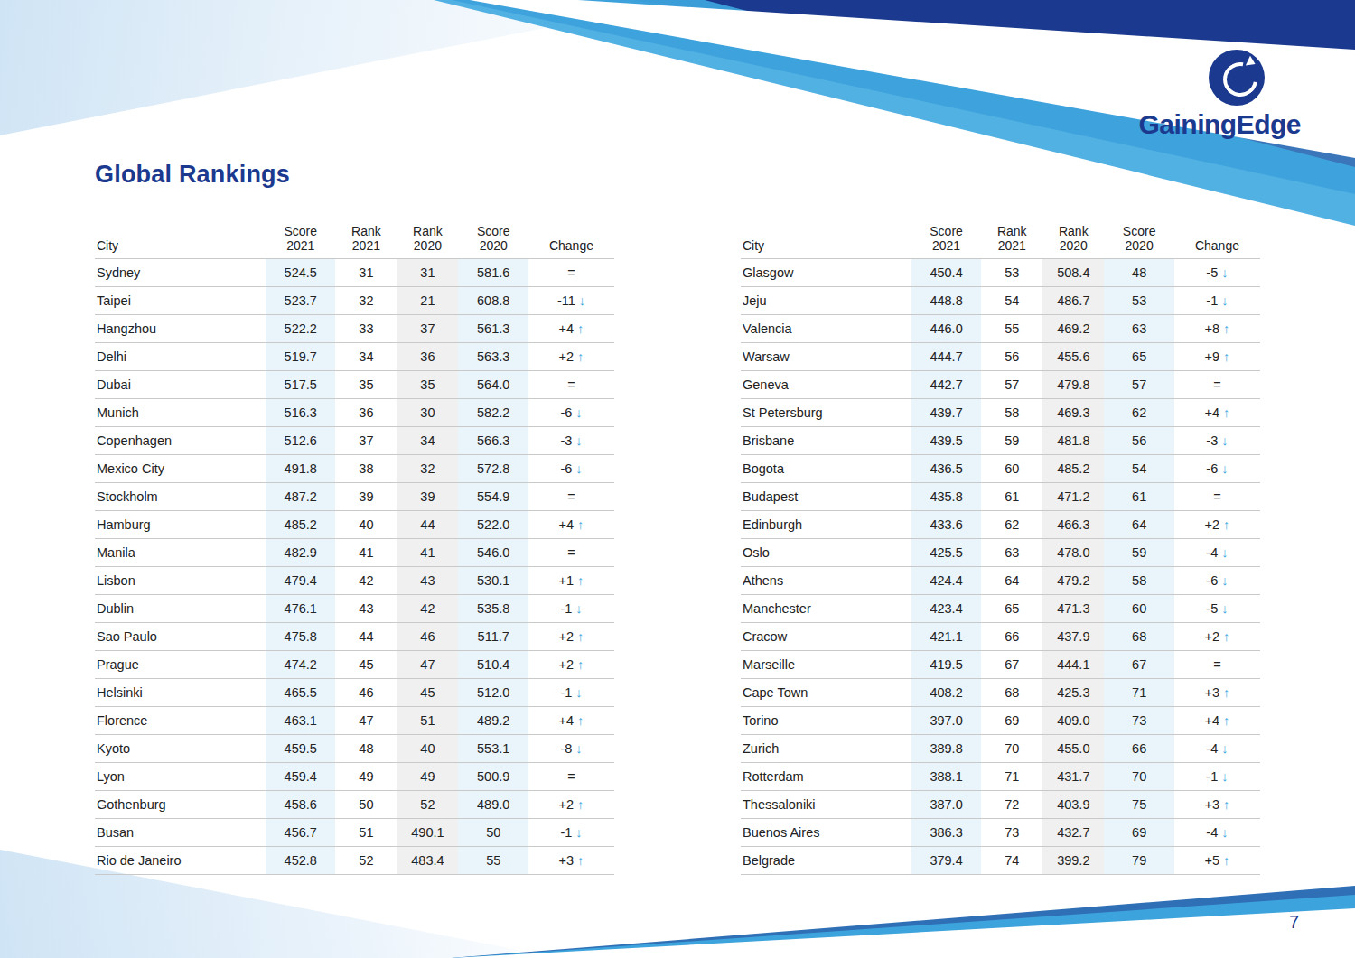Gaining Edge
Global Rankings
| City | Score 2021 | Rank 2021 | Rank 2020 | Score 2020 | Change |
| --- | --- | --- | --- | --- | --- |
| Sydney | 524.5 | 31 | 31 | 581.6 | = |
| Taipei | 523.7 | 32 | 21 | 608.8 | -11 ↓ |
| Hangzhou | 522.2 | 33 | 37 | 561.3 | +4 ↑ |
| Delhi | 519.7 | 34 | 36 | 563.3 | +2 ↑ |
| Dubai | 517.5 | 35 | 35 | 564.0 | = |
| Munich | 516.3 | 36 | 30 | 582.2 | -6 ↓ |
| Copenhagen | 512.6 | 37 | 34 | 566.3 | -3 ↓ |
| Mexico City | 491.8 | 38 | 32 | 572.8 | -6 ↓ |
| Stockholm | 487.2 | 39 | 39 | 554.9 | = |
| Hamburg | 485.2 | 40 | 44 | 522.0 | +4 ↑ |
| Manila | 482.9 | 41 | 41 | 546.0 | = |
| Lisbon | 479.4 | 42 | 43 | 530.1 | +1 ↑ |
| Dublin | 476.1 | 43 | 42 | 535.8 | -1 ↓ |
| Sao Paulo | 475.8 | 44 | 46 | 511.7 | +2 ↑ |
| Prague | 474.2 | 45 | 47 | 510.4 | +2 ↑ |
| Helsinki | 465.5 | 46 | 45 | 512.0 | -1 ↓ |
| Florence | 463.1 | 47 | 51 | 489.2 | +4 ↑ |
| Kyoto | 459.5 | 48 | 40 | 553.1 | -8 ↓ |
| Lyon | 459.4 | 49 | 49 | 500.9 | = |
| Gothenburg | 458.6 | 50 | 52 | 489.0 | +2 ↑ |
| Busan | 456.7 | 51 | 490.1 | 50 | -1 ↓ |
| Rio de Janeiro | 452.8 | 52 | 483.4 | 55 | +3 ↑ |
| City | Score 2021 | Rank 2021 | Rank 2020 | Score 2020 | Change |
| --- | --- | --- | --- | --- | --- |
| Glasgow | 450.4 | 53 | 508.4 | 48 | -5 ↓ |
| Jeju | 448.8 | 54 | 486.7 | 53 | -1 ↓ |
| Valencia | 446.0 | 55 | 469.2 | 63 | +8 ↑ |
| Warsaw | 444.7 | 56 | 455.6 | 65 | +9 ↑ |
| Geneva | 442.7 | 57 | 479.8 | 57 | = |
| St Petersburg | 439.7 | 58 | 469.3 | 62 | +4 ↑ |
| Brisbane | 439.5 | 59 | 481.8 | 56 | -3 ↓ |
| Bogota | 436.5 | 60 | 485.2 | 54 | -6 ↓ |
| Budapest | 435.8 | 61 | 471.2 | 61 | = |
| Edinburgh | 433.6 | 62 | 466.3 | 64 | +2 ↑ |
| Oslo | 425.5 | 63 | 478.0 | 59 | -4 ↓ |
| Athens | 424.4 | 64 | 479.2 | 58 | -6 ↓ |
| Manchester | 423.4 | 65 | 471.3 | 60 | -5 ↓ |
| Cracow | 421.1 | 66 | 437.9 | 68 | +2 ↑ |
| Marseille | 419.5 | 67 | 444.1 | 67 | = |
| Cape Town | 408.2 | 68 | 425.3 | 71 | +3 ↑ |
| Torino | 397.0 | 69 | 409.0 | 73 | +4 ↑ |
| Zurich | 389.8 | 70 | 455.0 | 66 | -4 ↓ |
| Rotterdam | 388.1 | 71 | 431.7 | 70 | -1 ↓ |
| Thessaloniki | 387.0 | 72 | 403.9 | 75 | +3 ↑ |
| Buenos Aires | 386.3 | 73 | 432.7 | 69 | -4 ↓ |
| Belgrade | 379.4 | 74 | 399.2 | 79 | +5 ↑ |
7